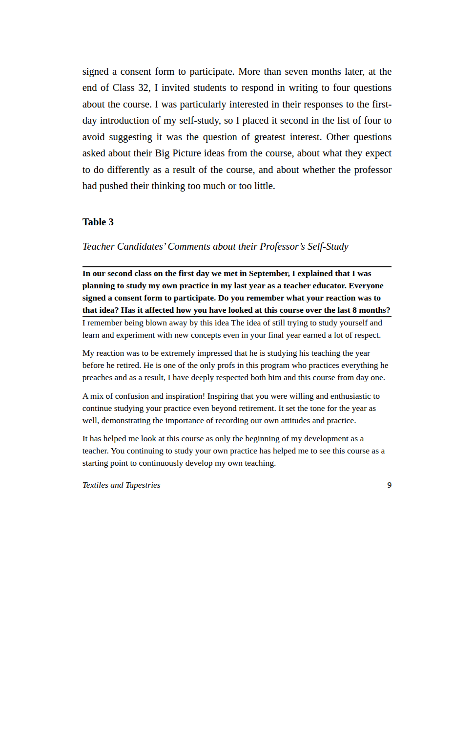signed a consent form to participate. More than seven months later, at the end of Class 32, I invited students to respond in writing to four questions about the course. I was particularly interested in their responses to the first-day introduction of my self-study, so I placed it second in the list of four to avoid suggesting it was the question of greatest interest. Other questions asked about their Big Picture ideas from the course, about what they expect to do differently as a result of the course, and about whether the professor had pushed their thinking too much or too little.
Table 3
Teacher Candidates’ Comments about their Professor’s Self-Study
| In our second class on the first day we met in September, I explained that I was planning to study my own practice in my last year as a teacher educator. Everyone signed a consent form to participate. Do you remember what your reaction was to that idea? Has it affected how you have looked at this course over the last 8 months? |
| I remember being blown away by this idea The idea of still trying to study yourself and learn and experiment with new concepts even in your final year earned a lot of respect. My reaction was to be extremely impressed that he is studying his teaching the year before he retired. He is one of the only profs in this program who practices everything he preaches and as a result, I have deeply respected both him and this course from day one. A mix of confusion and inspiration! Inspiring that you were willing and enthusiastic to continue studying your practice even beyond retirement. It set the tone for the year as well, demonstrating the importance of recording our own attitudes and practice. It has helped me look at this course as only the beginning of my development as a teacher. You continuing to study your own practice has helped me to see this course as a starting point to continuously develop my own teaching. |
Textiles and Tapestries 9